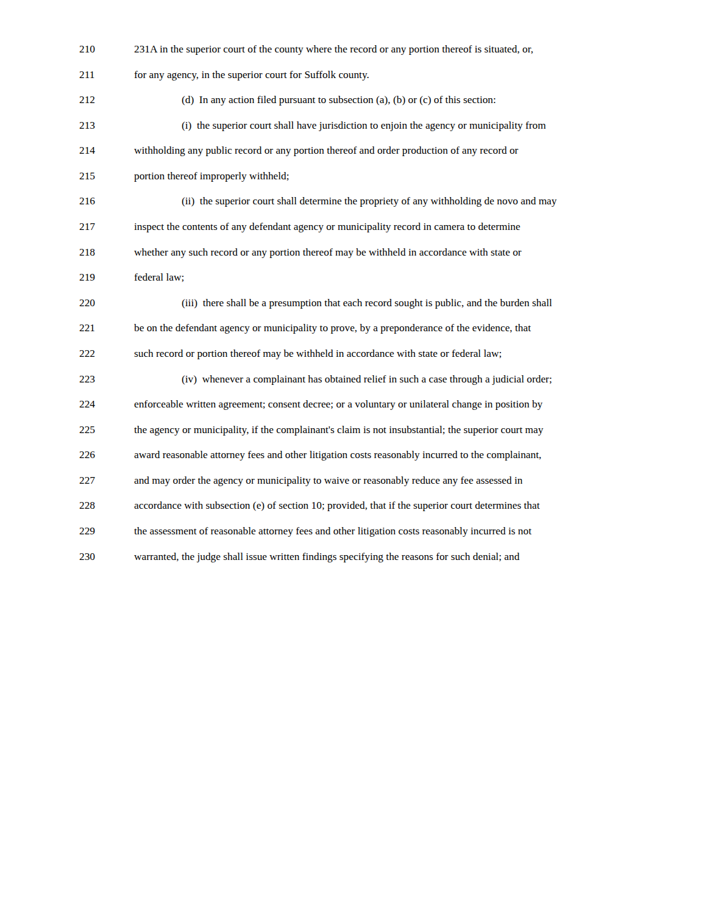210
231A in the superior court of the county where the record or any portion thereof is situated, or,
211
for any agency, in the superior court for Suffolk county.
212
(d) In any action filed pursuant to subsection (a), (b) or (c) of this section:
213
(i) the superior court shall have jurisdiction to enjoin the agency or municipality from
214
withholding any public record or any portion thereof and order production of any record or
215
portion thereof improperly withheld;
216
(ii) the superior court shall determine the propriety of any withholding de novo and may
217
inspect the contents of any defendant agency or municipality record in camera to determine
218
whether any such record or any portion thereof may be withheld in accordance with state or
219
federal law;
220
(iii) there shall be a presumption that each record sought is public, and the burden shall
221
be on the defendant agency or municipality to prove, by a preponderance of the evidence, that
222
such record or portion thereof may be withheld in accordance with state or federal law;
223
(iv) whenever a complainant has obtained relief in such a case through a judicial order;
224
enforceable written agreement; consent decree; or a voluntary or unilateral change in position by
225
the agency or municipality, if the complainant's claim is not insubstantial; the superior court may
226
award reasonable attorney fees and other litigation costs reasonably incurred to the complainant,
227
and may order the agency or municipality to waive or reasonably reduce any fee assessed in
228
accordance with subsection (e) of section 10; provided, that if the superior court determines that
229
the assessment of reasonable attorney fees and other litigation costs reasonably incurred is not
230
warranted, the judge shall issue written findings specifying the reasons for such denial; and